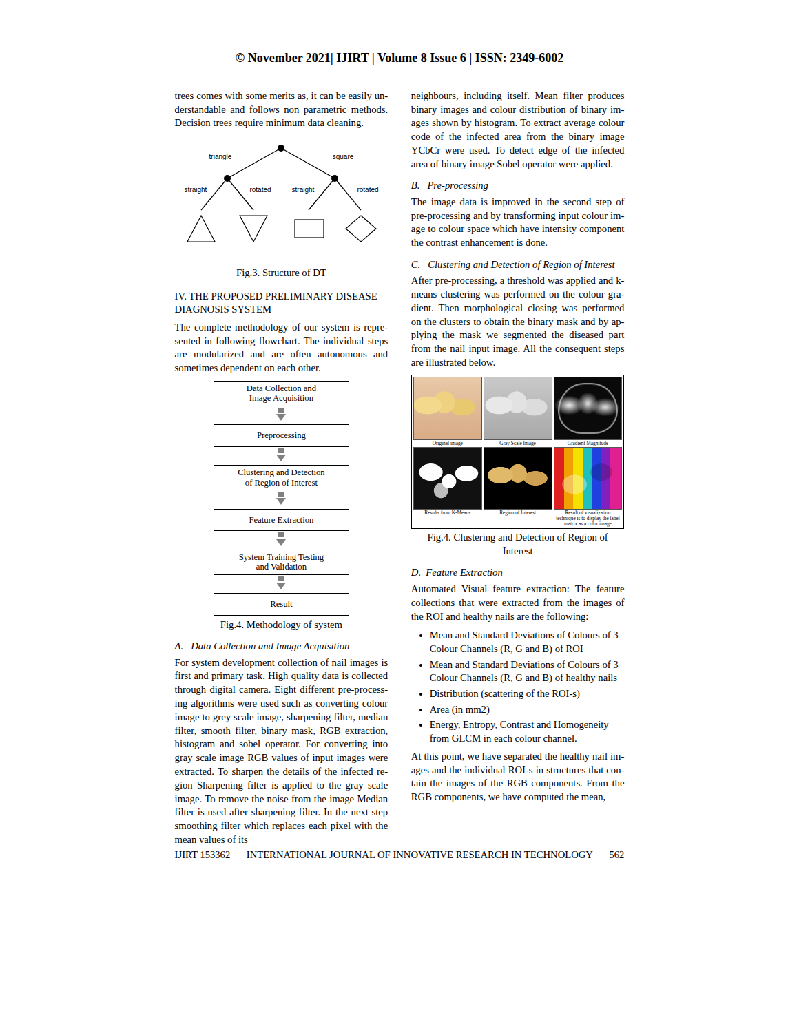© November 2021| IJIRT | Volume 8 Issue 6 | ISSN: 2349-6002
trees comes with some merits as, it can be easily understandable and follows non parametric methods. Decision trees require minimum data cleaning.
triangle square straight rotated straight rotated
Fig.3. Structure of DT
IV. THE PROPOSED PRELIMINARY DISEASE DIAGNOSIS SYSTEM
The complete methodology of our system is represented in following flowchart. The individual steps are modularized and are often autonomous and sometimes dependent on each other.
Data Collection and
Image Acquisition
Preprocessing
Clustering and Detection
of Region of Interest
Feature Extraction
System Training Testing
and Validation
Result
Fig.4. Methodology of system
A. Data Collection and Image Acquisition
For system development collection of nail images is first and primary task. High quality data is collected through digital camera. Eight different pre-processing algorithms were used such as converting colour image to grey scale image, sharpening filter, median filter, smooth filter, binary mask, RGB extraction, histogram and sobel operator. For converting into gray scale image RGB values of input images were extracted. To sharpen the details of the infected region Sharpening filter is applied to the gray scale image. To remove the noise from the image Median filter is used after sharpening filter. In the next step smoothing filter which replaces each pixel with the mean values of its
neighbours, including itself. Mean filter produces binary images and colour distribution of binary images shown by histogram. To extract average colour code of the infected area from the binary image YCbCr were used. To detect edge of the infected area of binary image Sobel operator were applied.
B. Pre-processing
The image data is improved in the second step of pre-processing and by transforming input colour image to colour space which have intensity component the contrast enhancement is done.
C. Clustering and Detection of Region of Interest
After pre-processing, a threshold was applied and k-means clustering was performed on the colour gradient. Then morphological closing was performed on the clusters to obtain the binary mask and by applying the mask we segmented the diseased part from the nail input image. All the consequent steps are illustrated below.
Original image
Gray Scale Image
Gradient Magnitude
Results from K-Means
Region of Interest
Result of visualization
technique is to display the label
matrix as a color image
Fig.4. Clustering and Detection of Region of Interest
D. Feature Extraction
Automated Visual feature extraction: The feature collections that were extracted from the images of the ROI and healthy nails are the following:
Mean and Standard Deviations of Colours of 3 Colour Channels (R, G and B) of ROI
Mean and Standard Deviations of Colours of 3 Colour Channels (R, G and B) of healthy nails
Distribution (scattering of the ROI-s)
Area (in mm2)
Energy, Entropy, Contrast and Homogeneity from GLCM in each colour channel.
At this point, we have separated the healthy nail images and the individual ROI-s in structures that contain the images of the RGB components. From the RGB components, we have computed the mean,
IJIRT 153362
INTERNATIONAL JOURNAL OF INNOVATIVE RESEARCH IN TECHNOLOGY
562